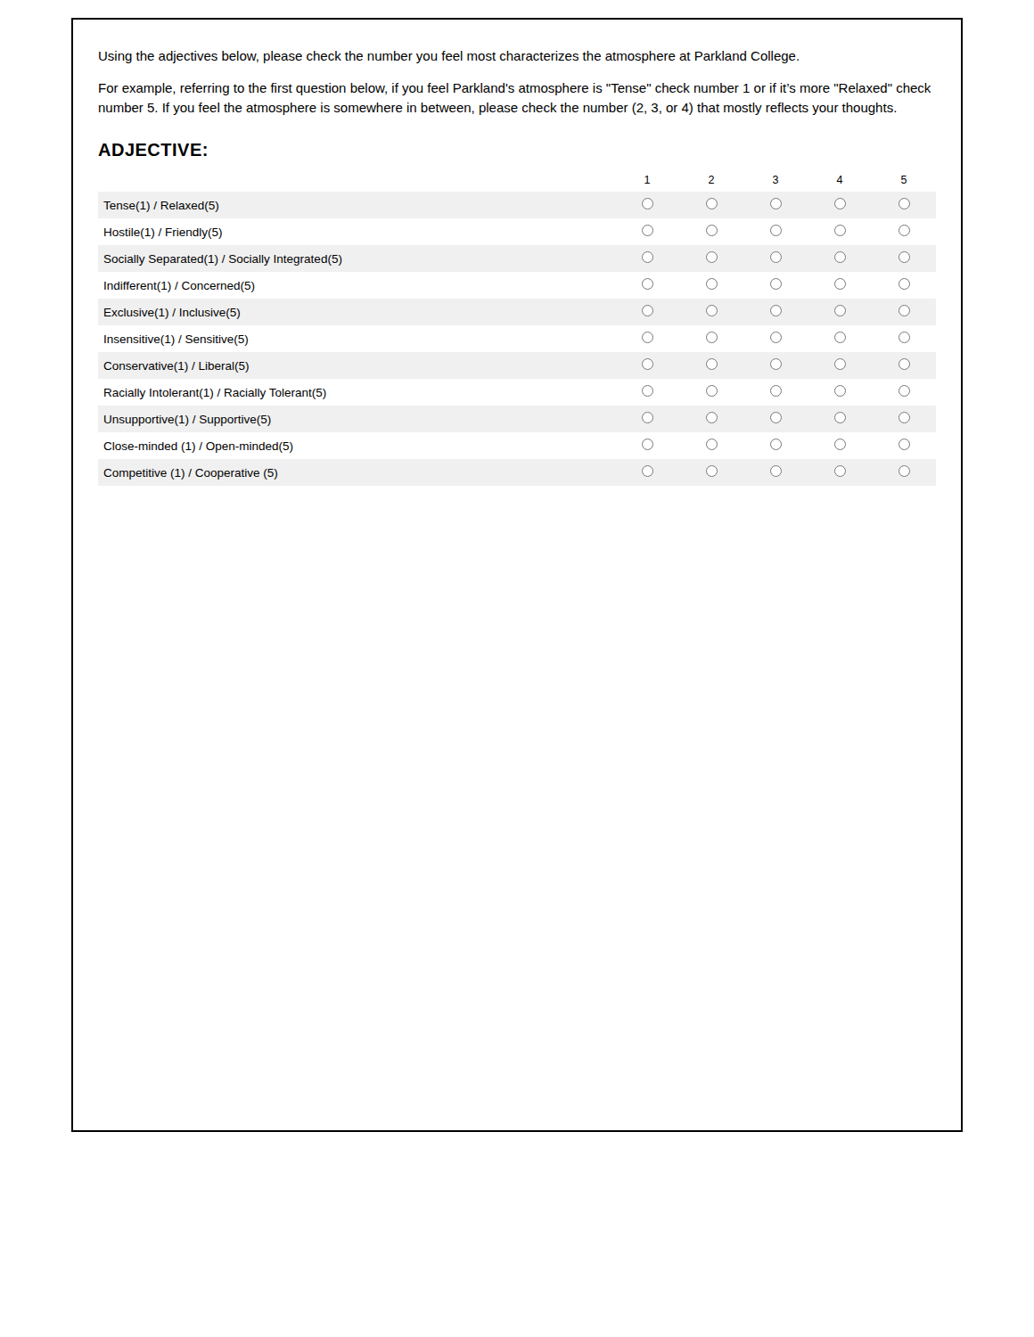Using the adjectives below, please check the number you feel most characterizes the atmosphere at Parkland College.
For example, referring to the first question below, if you feel Parkland's atmosphere is "Tense" check number 1 or if it’s more "Relaxed" check number 5. If you feel the atmosphere is somewhere in between, please check the number (2, 3, or 4) that mostly reflects your thoughts.
ADJECTIVE:
| | 1 | 2 | 3 | 4 | 5 |
| --- | --- | --- | --- | --- | --- |
| Tense(1) / Relaxed(5) | | | | | |
| Hostile(1) / Friendly(5) | | | | | |
| Socially Separated(1) / Socially Integrated(5) | | | | | |
| Indifferent(1) / Concerned(5) | | | | | |
| Exclusive(1) / Inclusive(5) | | | | | |
| Insensitive(1) / Sensitive(5) | | | | | |
| Conservative(1) / Liberal(5) | | | | | |
| Racially Intolerant(1) / Racially Tolerant(5) | | | | | |
| Unsupportive(1) / Supportive(5) | | | | | |
| Close-minded (1) / Open-minded(5) | | | | | |
| Competitive (1) / Cooperative (5) | | | | | |